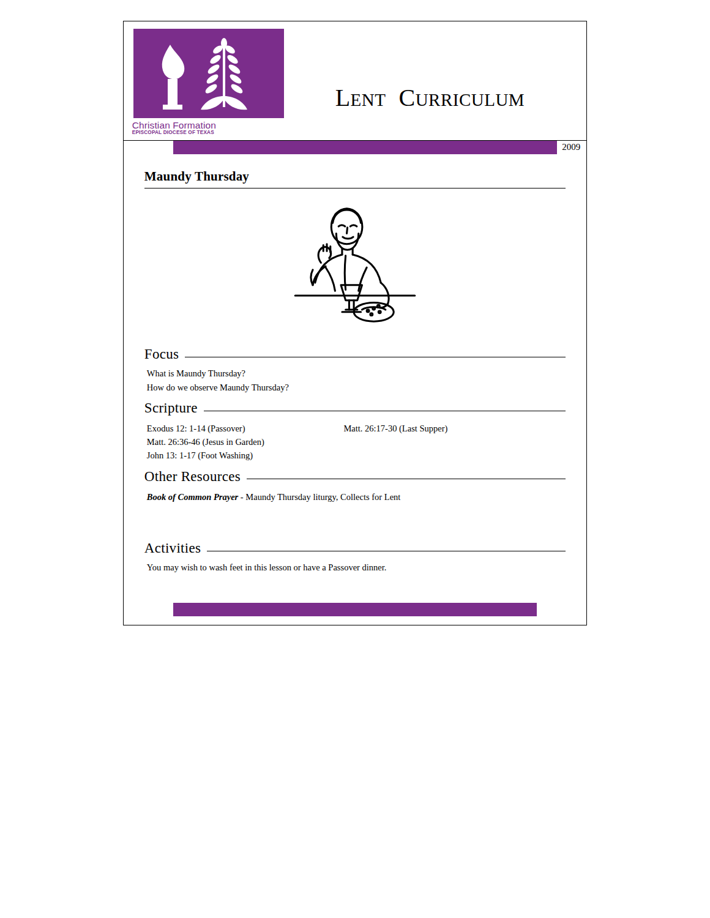Christian Formation
EPISCOPAL DIOCESE OF TEXAS
LENT CURRICULUM
2009
Maundy Thursday
Focus
What is Maundy Thursday?
How do we observe Maundy Thursday?
Scripture
Exodus 12: 1-14 (Passover)
Matt. 26:17-30 (Last Supper)
Matt. 26:36-46 (Jesus in Garden)
John 13: 1-17 (Foot Washing)
Other Resources
Book of Common Prayer - Maundy Thursday liturgy, Collects for Lent
Activities
You may wish to wash feet in this lesson or have a Passover dinner.